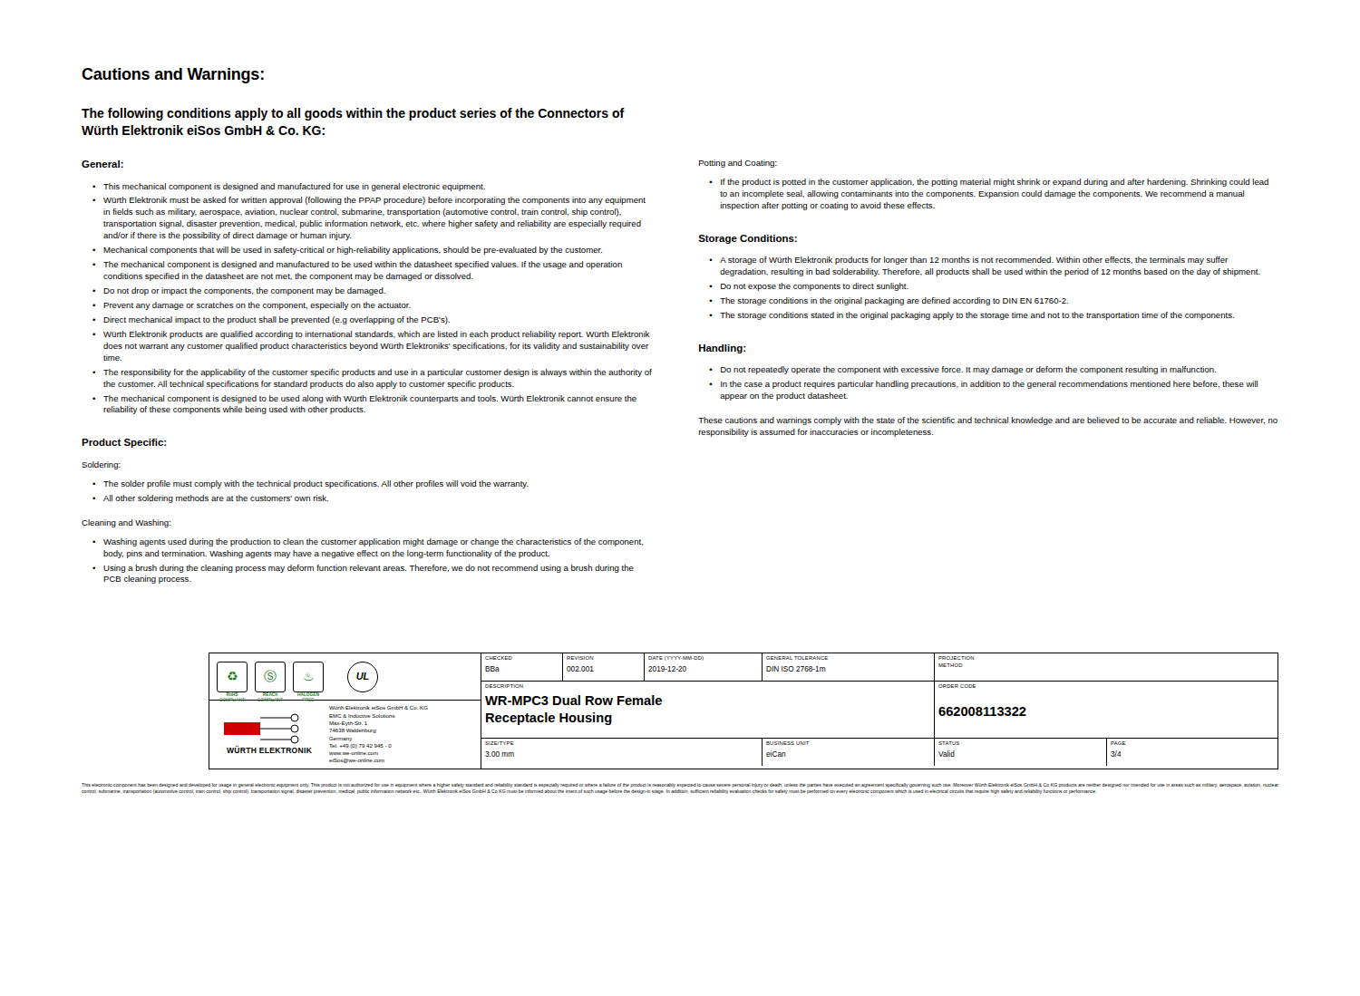Cautions and Warnings:
The following conditions apply to all goods within the product series of the Connectors of
Würth Elektronik eiSos GmbH & Co. KG:
General:
This mechanical component is designed and manufactured for use in general electronic equipment.
Würth Elektronik must be asked for written approval (following the PPAP procedure) before incorporating the components into any equipment in fields such as military, aerospace, aviation, nuclear control, submarine, transportation (automotive control, train control, ship control), transportation signal, disaster prevention, medical, public information network, etc. where higher safety and reliability are especially required and/or if there is the possibility of direct damage or human injury.
Mechanical components that will be used in safety-critical or high-reliability applications, should be pre-evaluated by the customer.
The mechanical component is designed and manufactured to be used within the datasheet specified values. If the usage and operation conditions specified in the datasheet are not met, the component may be damaged or dissolved.
Do not drop or impact the components, the component may be damaged.
Prevent any damage or scratches on the component, especially on the actuator.
Direct mechanical impact to the product shall be prevented (e.g overlapping of the PCB's).
Würth Elektronik products are qualified according to international standards, which are listed in each product reliability report. Würth Elektronik does not warrant any customer qualified product characteristics beyond Würth Elektroniks' specifications, for its validity and sustainability over time.
The responsibility for the applicability of the customer specific products and use in a particular customer design is always within the authority of the customer. All technical specifications for standard products do also apply to customer specific products.
The mechanical component is designed to be used along with Würth Elektronik counterparts and tools. Würth Elektronik cannot ensure the reliability of these components while being used with other products.
Product Specific:
Soldering:
The solder profile must comply with the technical product specifications. All other profiles will void the warranty.
All other soldering methods are at the customers' own risk.
Cleaning and Washing:
Washing agents used during the production to clean the customer application might damage or change the characteristics of the component, body, pins and termination. Washing agents may have a negative effect on the long-term functionality of the product.
Using a brush during the cleaning process may deform function relevant areas. Therefore, we do not recommend using a brush during the PCB cleaning process.
Potting and Coating:
If the product is potted in the customer application, the potting material might shrink or expand during and after hardening. Shrinking could lead to an incomplete seal, allowing contaminants into the components. Expansion could damage the components. We recommend a manual inspection after potting or coating to avoid these effects.
Storage Conditions:
A storage of Würth Elektronik products for longer than 12 months is not recommended. Within other effects, the terminals may suffer degradation, resulting in bad solderability. Therefore, all products shall be used within the period of 12 months based on the day of shipment.
Do not expose the components to direct sunlight.
The storage conditions in the original packaging are defined according to DIN EN 61760-2.
The storage conditions stated in the original packaging apply to the storage time and not to the transportation time of the components.
Handling:
Do not repeatedly operate the component with excessive force. It may damage or deform the component resulting in malfunction.
In the case a product requires particular handling precautions, in addition to the general recommendations mentioned here before, these will appear on the product datasheet.
These cautions and warnings comply with the state of the scientific and technical knowledge and are believed to be accurate and reliable. However, no responsibility is assumed for inaccuracies or incompleteness.
♻ RoHS
COMPLIANT
Ⓢ REACh
COMPLIANT
♨ HALOGEN
FREE
UL
WÜRTH ELEKTRONIK
Würth Elektronik eiSos GmbH & Co. KG
EMC & Inductive Solutions
Max-Eyth-Str. 1
74638 Waldenburg
Germany
Tel. +49 (0) 79 42 945 - 0
www.we-online.com
eiSos@we-online.com
CHECKED BBa
REVISION 002.001
DATE (YYYY-MM-DD) 2019-12-20
GENERAL TOLERANCE DIN ISO 2768-1m
PROJECTION
METHOD
DESCRIPTION
WR-MPC3 Dual Row Female
Receptacle Housing
ORDER CODE
662008113322
SIZE/TYPE 3.00 mm
BUSINESS UNIT eiCan
STATUS Valid
PAGE 3/4
This electronic component has been designed and developed for usage in general electronic equipment only. This product is not authorized for use in equipment where a higher safety standard and reliability standard is especially required or where a failure of the product is reasonably expected to cause severe personal injury or death, unless the parties have executed an agreement specifically governing such use. Moreover Würth Elektronik eiSos GmbH & Co KG products are neither designed nor intended for use in areas such as military, aerospace, aviation, nuclear control, submarine, transportation (automotive control, train control, ship control), transportation signal, disaster prevention, medical, public information network etc.. Würth Elektronik eiSos GmbH & Co KG must be informed about the intent of such usage before the design-in stage. In addition, sufficient reliability evaluation checks for safety must be performed on every electronic component which is used in electrical circuits that require high safety and reliability functions or performance.